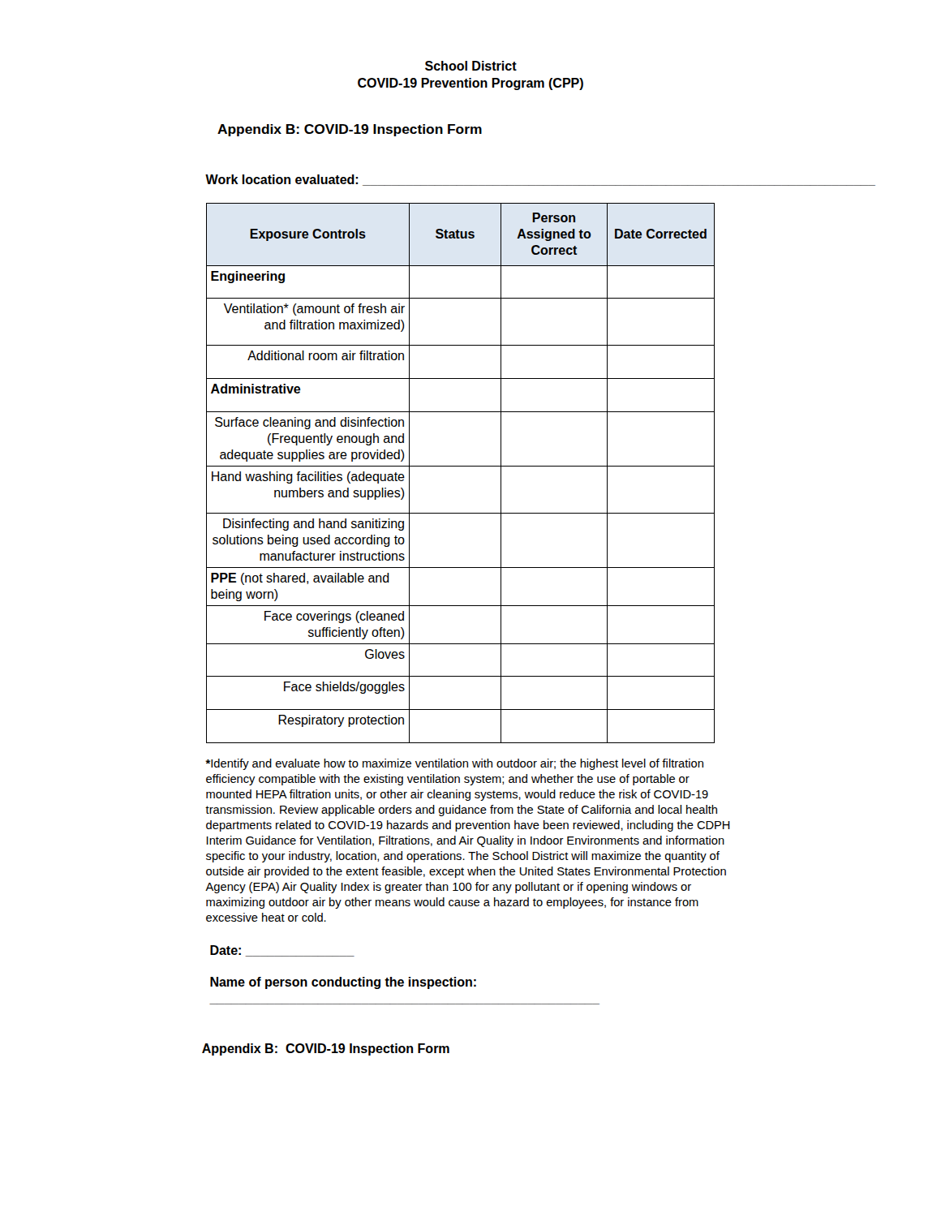School District
COVID-19 Prevention Program (CPP)
Appendix B: COVID-19 Inspection Form
Work location evaluated: _______________________________________________________________________
| Exposure Controls | Status | Person Assigned to Correct | Date Corrected |
| --- | --- | --- | --- |
| Engineering | | | |
| Ventilation* (amount of fresh air and filtration maximized) | | | |
| Additional room air filtration | | | |
| Administrative | | | |
| Surface cleaning and disinfection (Frequently enough and adequate supplies are provided) | | | |
| Hand washing facilities (adequate numbers and supplies) | | | |
| Disinfecting and hand sanitizing solutions being used according to manufacturer instructions | | | |
| PPE (not shared, available and being worn) | | | |
| Face coverings (cleaned sufficiently often) | | | |
| Gloves | | | |
| Face shields/goggles | | | |
| Respiratory protection | | | |
*Identify and evaluate how to maximize ventilation with outdoor air; the highest level of filtration efficiency compatible with the existing ventilation system; and whether the use of portable or mounted HEPA filtration units, or other air cleaning systems, would reduce the risk of COVID-19 transmission. Review applicable orders and guidance from the State of California and local health departments related to COVID-19 hazards and prevention have been reviewed, including the CDPH Interim Guidance for Ventilation, Filtrations, and Air Quality in Indoor Environments and information specific to your industry, location, and operations. The School District will maximize the quantity of outside air provided to the extent feasible, except when the United States Environmental Protection Agency (EPA) Air Quality Index is greater than 100 for any pollutant or if opening windows or maximizing outdoor air by other means would cause a hazard to employees, for instance from excessive heat or cold.
Date: _______________
Name of person conducting the inspection: ______________________________________________________
Appendix B: COVID-19 Inspection Form